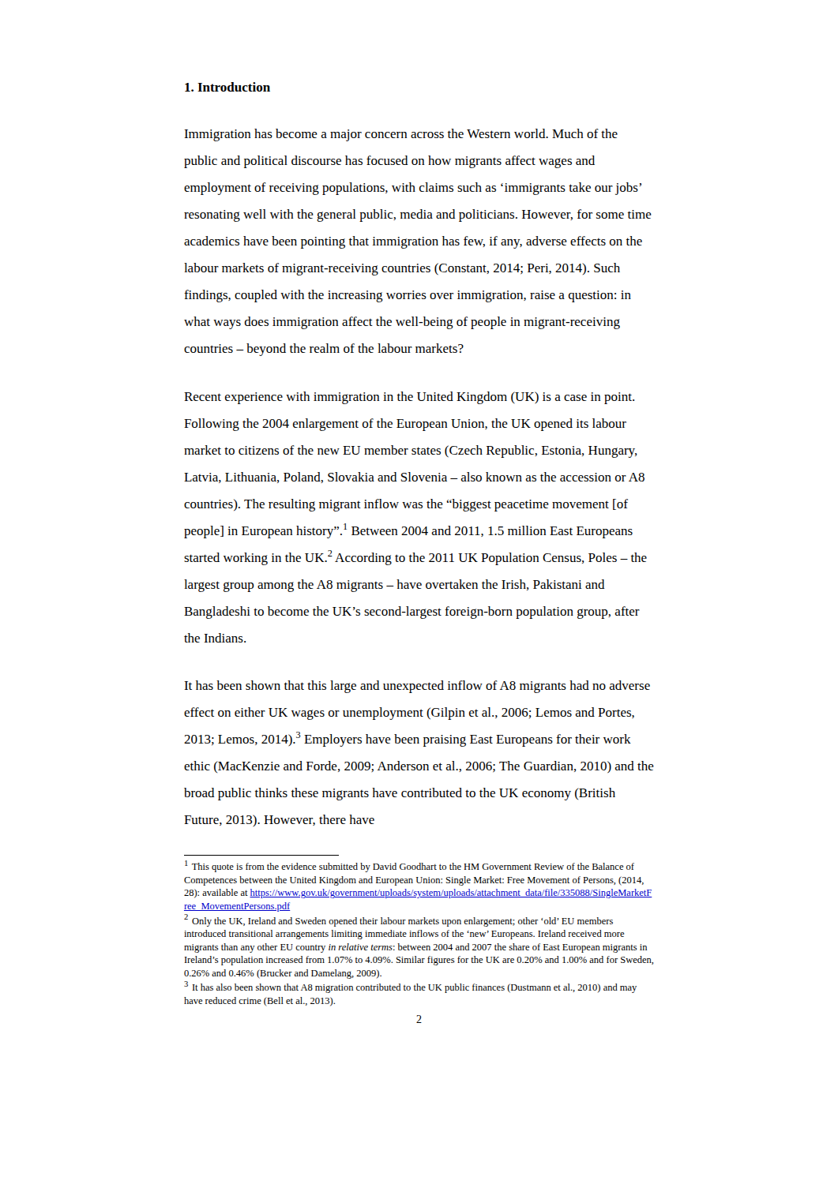1. Introduction
Immigration has become a major concern across the Western world. Much of the public and political discourse has focused on how migrants affect wages and employment of receiving populations, with claims such as ‘immigrants take our jobs’ resonating well with the general public, media and politicians. However, for some time academics have been pointing that immigration has few, if any, adverse effects on the labour markets of migrant-receiving countries (Constant, 2014; Peri, 2014). Such findings, coupled with the increasing worries over immigration, raise a question: in what ways does immigration affect the well-being of people in migrant-receiving countries – beyond the realm of the labour markets?
Recent experience with immigration in the United Kingdom (UK) is a case in point. Following the 2004 enlargement of the European Union, the UK opened its labour market to citizens of the new EU member states (Czech Republic, Estonia, Hungary, Latvia, Lithuania, Poland, Slovakia and Slovenia – also known as the accession or A8 countries). The resulting migrant inflow was the “biggest peacetime movement [of people] in European history”.1 Between 2004 and 2011, 1.5 million East Europeans started working in the UK.2 According to the 2011 UK Population Census, Poles – the largest group among the A8 migrants – have overtaken the Irish, Pakistani and Bangladeshi to become the UK’s second-largest foreign-born population group, after the Indians.
It has been shown that this large and unexpected inflow of A8 migrants had no adverse effect on either UK wages or unemployment (Gilpin et al., 2006; Lemos and Portes, 2013; Lemos, 2014).3 Employers have been praising East Europeans for their work ethic (MacKenzie and Forde, 2009; Anderson et al., 2006; The Guardian, 2010) and the broad public thinks these migrants have contributed to the UK economy (British Future, 2013). However, there have
1 This quote is from the evidence submitted by David Goodhart to the HM Government Review of the Balance of Competences between the United Kingdom and European Union: Single Market: Free Movement of Persons, (2014, 28): available at https://www.gov.uk/government/uploads/system/uploads/attachment_data/file/335088/SingleMarketFree_MovementPersons.pdf
2 Only the UK, Ireland and Sweden opened their labour markets upon enlargement; other ‘old’ EU members introduced transitional arrangements limiting immediate inflows of the ‘new’ Europeans. Ireland received more migrants than any other EU country in relative terms: between 2004 and 2007 the share of East European migrants in Ireland’s population increased from 1.07% to 4.09%. Similar figures for the UK are 0.20% and 1.00% and for Sweden, 0.26% and 0.46% (Brucker and Damelang, 2009).
3 It has also been shown that A8 migration contributed to the UK public finances (Dustmann et al., 2010) and may have reduced crime (Bell et al., 2013).
2